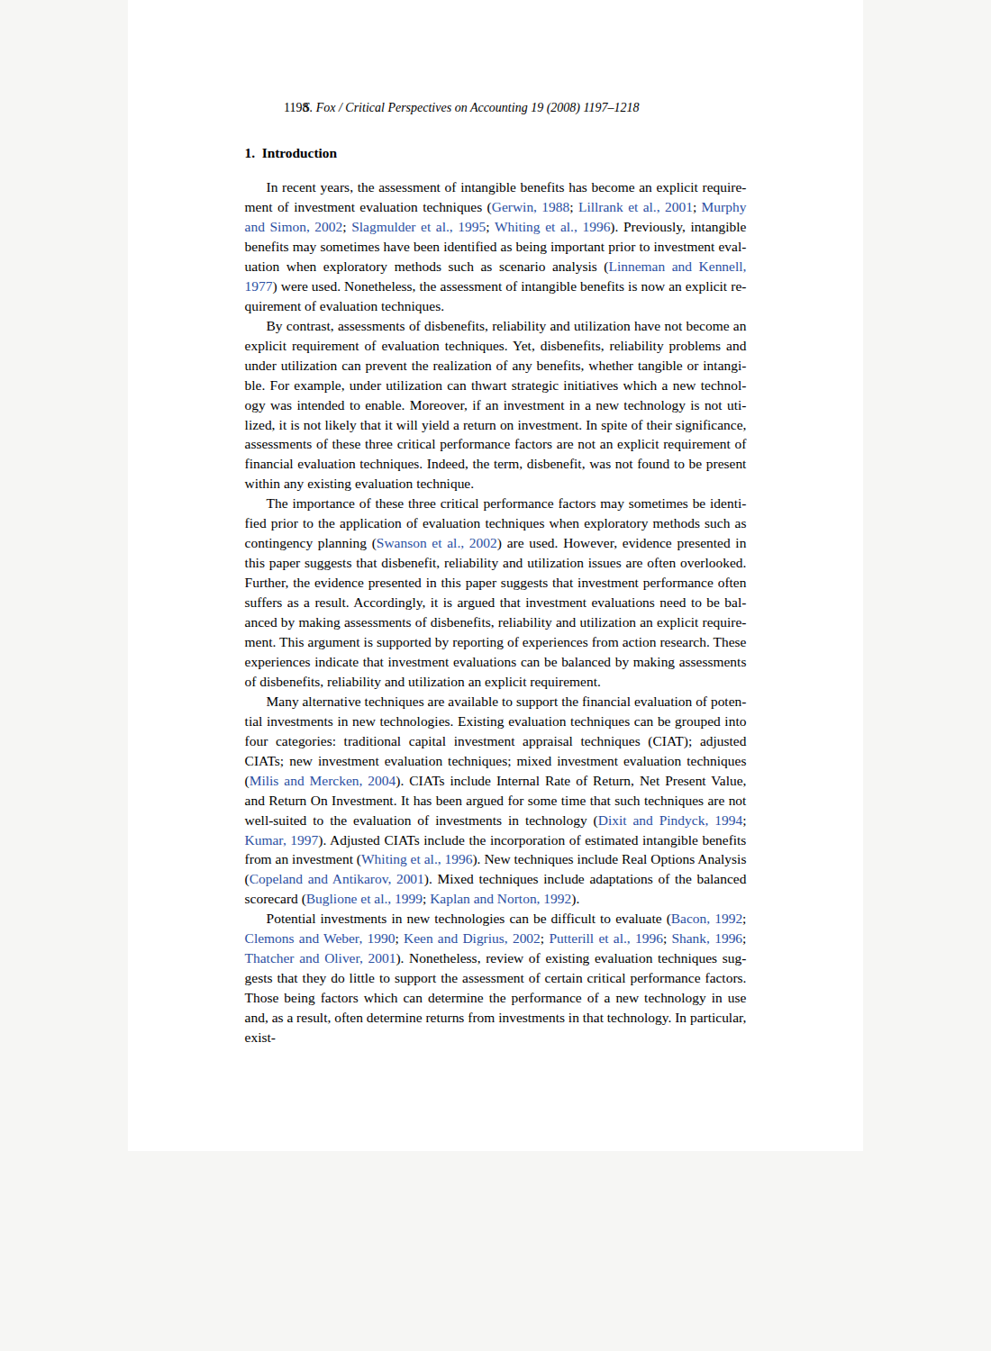1198 S. Fox / Critical Perspectives on Accounting 19 (2008) 1197–1218
1. Introduction
In recent years, the assessment of intangible benefits has become an explicit requirement of investment evaluation techniques (Gerwin, 1988; Lillrank et al., 2001; Murphy and Simon, 2002; Slagmulder et al., 1995; Whiting et al., 1996). Previously, intangible benefits may sometimes have been identified as being important prior to investment evaluation when exploratory methods such as scenario analysis (Linneman and Kennell, 1977) were used. Nonetheless, the assessment of intangible benefits is now an explicit requirement of evaluation techniques.
By contrast, assessments of disbenefits, reliability and utilization have not become an explicit requirement of evaluation techniques. Yet, disbenefits, reliability problems and under utilization can prevent the realization of any benefits, whether tangible or intangible. For example, under utilization can thwart strategic initiatives which a new technology was intended to enable. Moreover, if an investment in a new technology is not utilized, it is not likely that it will yield a return on investment. In spite of their significance, assessments of these three critical performance factors are not an explicit requirement of financial evaluation techniques. Indeed, the term, disbenefit, was not found to be present within any existing evaluation technique.
The importance of these three critical performance factors may sometimes be identified prior to the application of evaluation techniques when exploratory methods such as contingency planning (Swanson et al., 2002) are used. However, evidence presented in this paper suggests that disbenefit, reliability and utilization issues are often overlooked. Further, the evidence presented in this paper suggests that investment performance often suffers as a result. Accordingly, it is argued that investment evaluations need to be balanced by making assessments of disbenefits, reliability and utilization an explicit requirement. This argument is supported by reporting of experiences from action research. These experiences indicate that investment evaluations can be balanced by making assessments of disbenefits, reliability and utilization an explicit requirement.
Many alternative techniques are available to support the financial evaluation of potential investments in new technologies. Existing evaluation techniques can be grouped into four categories: traditional capital investment appraisal techniques (CIAT); adjusted CIATs; new investment evaluation techniques; mixed investment evaluation techniques (Milis and Mercken, 2004). CIATs include Internal Rate of Return, Net Present Value, and Return On Investment. It has been argued for some time that such techniques are not well-suited to the evaluation of investments in technology (Dixit and Pindyck, 1994; Kumar, 1997). Adjusted CIATs include the incorporation of estimated intangible benefits from an investment (Whiting et al., 1996). New techniques include Real Options Analysis (Copeland and Antikarov, 2001). Mixed techniques include adaptations of the balanced scorecard (Buglione et al., 1999; Kaplan and Norton, 1992).
Potential investments in new technologies can be difficult to evaluate (Bacon, 1992; Clemons and Weber, 1990; Keen and Digrius, 2002; Putterill et al., 1996; Shank, 1996; Thatcher and Oliver, 2001). Nonetheless, review of existing evaluation techniques suggests that they do little to support the assessment of certain critical performance factors. Those being factors which can determine the performance of a new technology in use and, as a result, often determine returns from investments in that technology. In particular, exist-